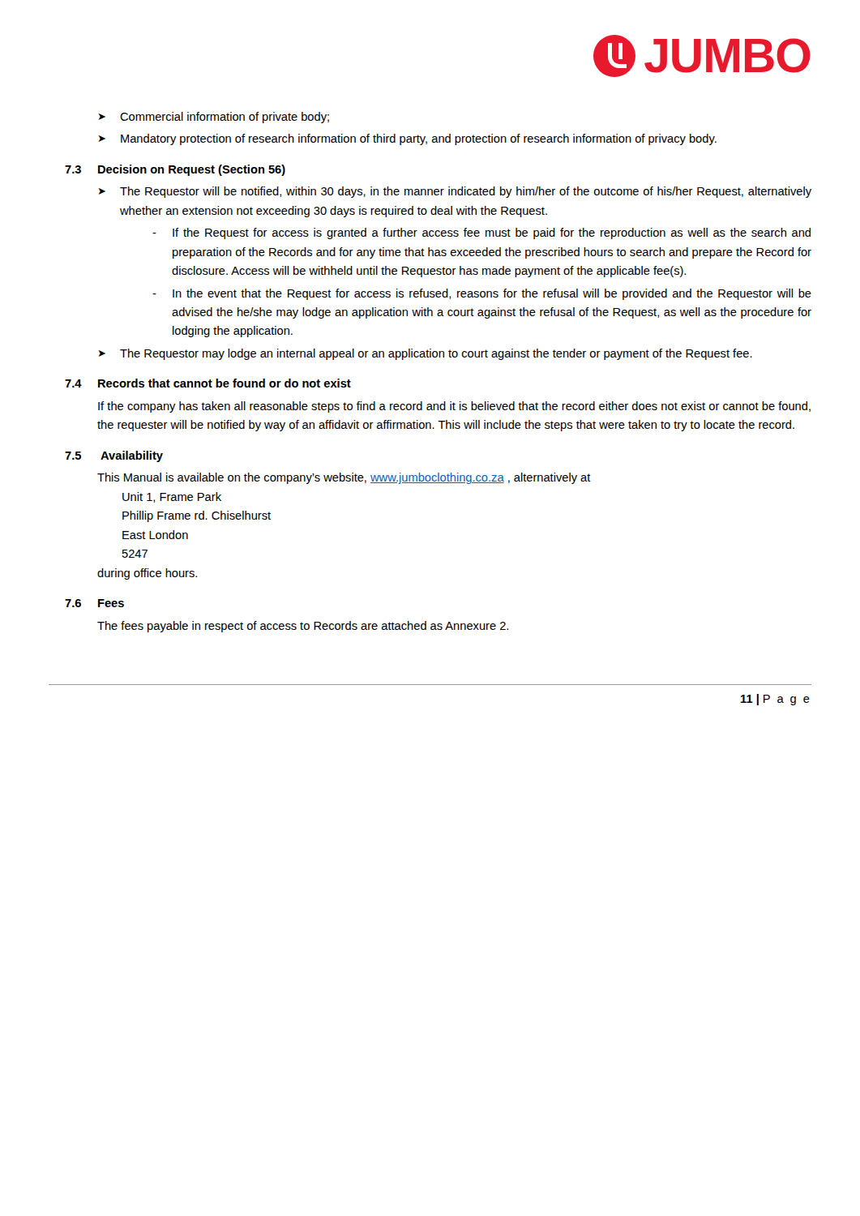JUMBO
Commercial information of private body;
Mandatory protection of research information of third party, and protection of research information of privacy body.
7.3
Decision on Request (Section 56)
The Requestor will be notified, within 30 days, in the manner indicated by him/her of the outcome of his/her Request, alternatively whether an extension not exceeding 30 days is required to deal with the Request.
If the Request for access is granted a further access fee must be paid for the reproduction as well as the search and preparation of the Records and for any time that has exceeded the prescribed hours to search and prepare the Record for disclosure. Access will be withheld until the Requestor has made payment of the applicable fee(s).
In the event that the Request for access is refused, reasons for the refusal will be provided and the Requestor will be advised the he/she may lodge an application with a court against the refusal of the Request, as well as the procedure for lodging the application.
The Requestor may lodge an internal appeal or an application to court against the tender or payment of the Request fee.
7.4
Records that cannot be found or do not exist
If the company has taken all reasonable steps to find a record and it is believed that the record either does not exist or cannot be found, the requester will be notified by way of an affidavit or affirmation. This will include the steps that were taken to try to locate the record.
7.5
Availability
This Manual is available on the company’s website, www.jumboclothing.co.za , alternatively at
Unit 1, Frame Park
Phillip Frame rd. Chiselhurst
East London
5247
during office hours.
7.6
Fees
The fees payable in respect of access to Records are attached as Annexure 2.
11 | P a g e